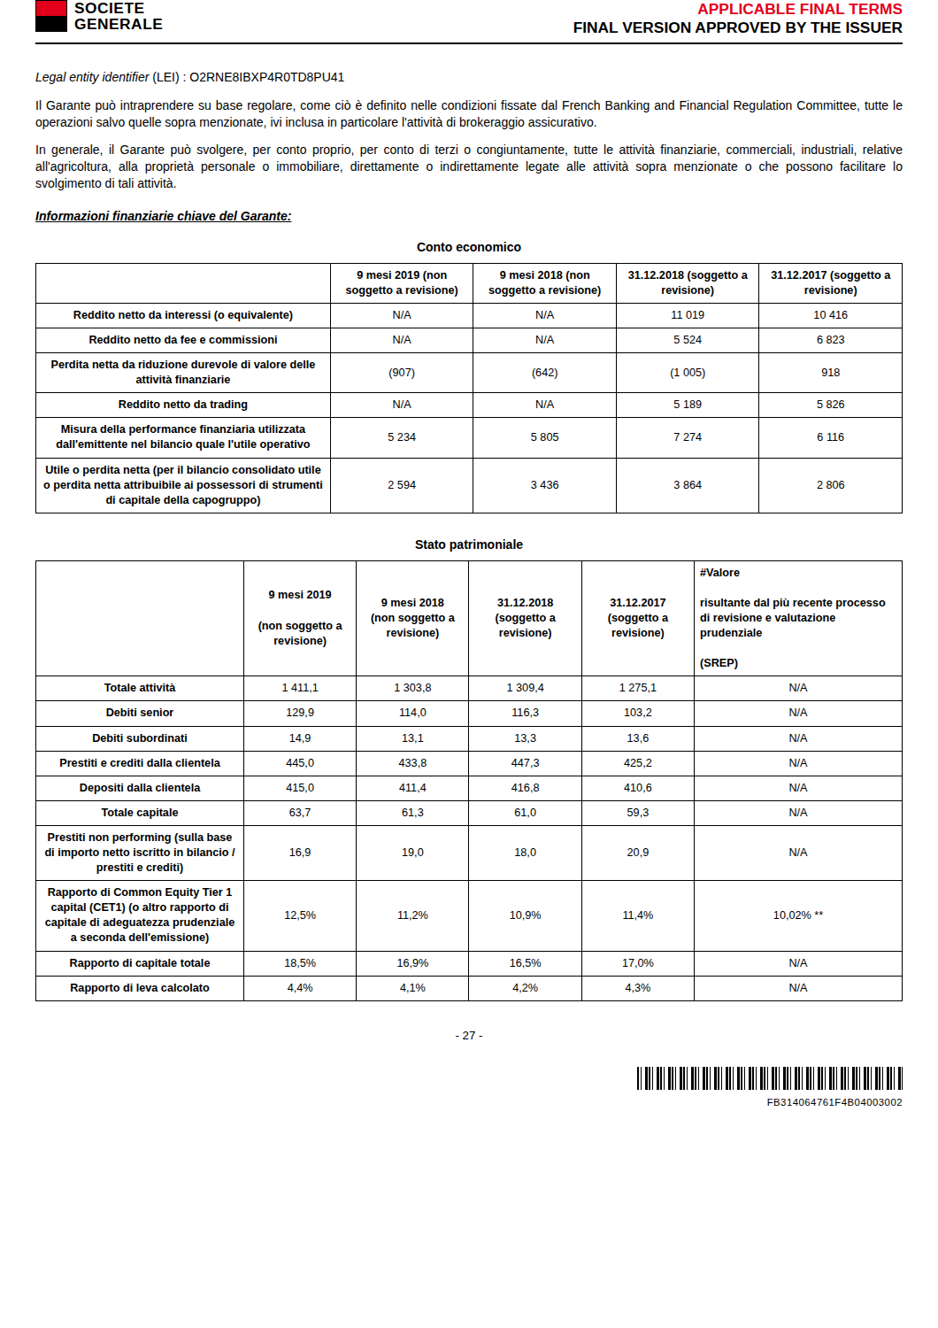SOCIETE
GENERALE
APPLICABLE FINAL TERMS
FINAL VERSION APPROVED BY THE ISSUER
Legal entity identifier (LEI) : O2RNE8IBXP4R0TD8PU41
Il Garante può intraprendere su base regolare, come ciò è definito nelle condizioni fissate dal French Banking and Financial Regulation Committee, tutte le operazioni salvo quelle sopra menzionate, ivi inclusa in particolare l'attività di brokeraggio assicurativo.
In generale, il Garante può svolgere, per conto proprio, per conto di terzi o congiuntamente, tutte le attività finanziarie, commerciali, industriali, relative all'agricoltura, alla proprietà personale o immobiliare, direttamente o indirettamente legate alle attività sopra menzionate o che possono facilitare lo svolgimento di tali attività.
Informazioni finanziarie chiave del Garante:
Conto economico
| | 9 mesi 2019 (non soggetto a revisione) | 9 mesi 2018 (non soggetto a revisione) | 31.12.2018 (soggetto a revisione) | 31.12.2017 (soggetto a revisione) |
| --- | --- | --- | --- | --- |
| Reddito netto da interessi (o equivalente) | N/A | N/A | 11 019 | 10 416 |
| Reddito netto da fee e commissioni | N/A | N/A | 5 524 | 6 823 |
| Perdita netta da riduzione durevole di valore delle attività finanziarie | (907) | (642) | (1 005) | 918 |
| Reddito netto da trading | N/A | N/A | 5 189 | 5 826 |
| Misura della performance finanziaria utilizzata dall'emittente nel bilancio quale l'utile operativo | 5 234 | 5 805 | 7 274 | 6 116 |
| Utile o perdita netta (per il bilancio consolidato utile o perdita netta attribuibile ai possessori di strumenti di capitale della capogruppo) | 2 594 | 3 436 | 3 864 | 2 806 |
Stato patrimoniale
| | 9 mesi 2019 (non soggetto a revisione) | 9 mesi 2018 (non soggetto a revisione) | 31.12.2018 (soggetto a revisione) | 31.12.2017 (soggetto a revisione) | #Valore risultante dal più recente processo di revisione e valutazione prudenziale (SREP) |
| --- | --- | --- | --- | --- | --- |
| Totale attività | 1 411,1 | 1 303,8 | 1 309,4 | 1 275,1 | N/A |
| Debiti senior | 129,9 | 114,0 | 116,3 | 103,2 | N/A |
| Debiti subordinati | 14,9 | 13,1 | 13,3 | 13,6 | N/A |
| Prestiti e crediti dalla clientela | 445,0 | 433,8 | 447,3 | 425,2 | N/A |
| Depositi dalla clientela | 415,0 | 411,4 | 416,8 | 410,6 | N/A |
| Totale capitale | 63,7 | 61,3 | 61,0 | 59,3 | N/A |
| Prestiti non performing (sulla base di importo netto iscritto in bilancio / prestiti e crediti) | 16,9 | 19,0 | 18,0 | 20,9 | N/A |
| Rapporto di Common Equity Tier 1 capital (CET1) (o altro rapporto di capitale di adeguatezza prudenziale a seconda dell'emissione) | 12,5% | 11,2% | 10,9% | 11,4% | 10,02% ** |
| Rapporto di capitale totale | 18,5% | 16,9% | 16,5% | 17,0% | N/A |
| Rapporto di leva calcolato | 4,4% | 4,1% | 4,2% | 4,3% | N/A |
- 27 -
FB314064761F4B04003002